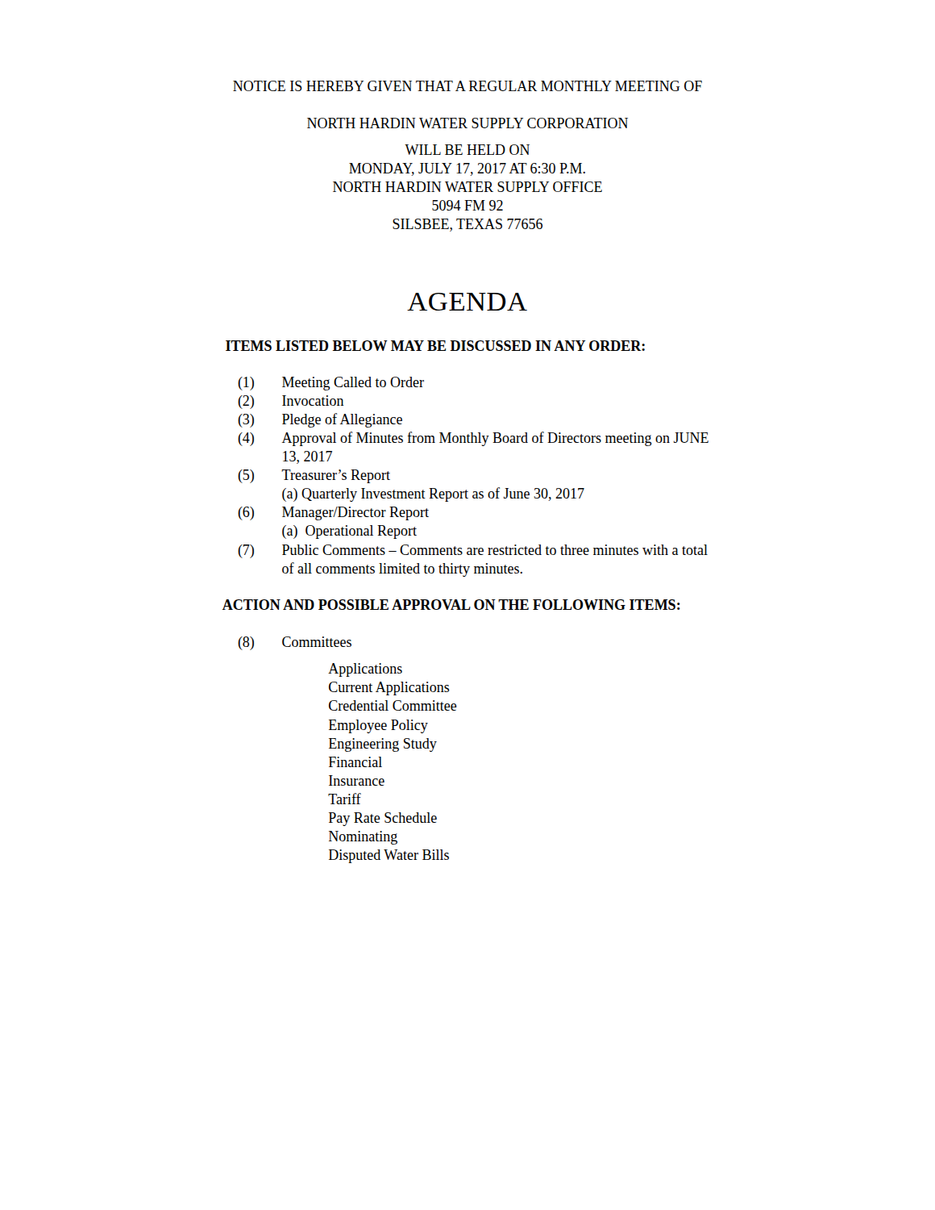NOTICE IS HEREBY GIVEN THAT A REGULAR MONTHLY MEETING OF
NORTH HARDIN WATER SUPPLY CORPORATION
WILL BE HELD ON
MONDAY, JULY 17, 2017 AT 6:30 P.M.
NORTH HARDIN WATER SUPPLY OFFICE
5094 FM 92
SILSBEE, TEXAS 77656
AGENDA
ITEMS LISTED BELOW MAY BE DISCUSSED IN ANY ORDER:
(1) Meeting Called to Order
(2) Invocation
(3) Pledge of Allegiance
(4) Approval of Minutes from Monthly Board of Directors meeting on JUNE 13, 2017
(5) Treasurer’s Report
(a) Quarterly Investment Report as of June 30, 2017
(6) Manager/Director Report
(a) Operational Report
(7) Public Comments – Comments are restricted to three minutes with a total of all comments limited to thirty minutes.
ACTION AND POSSIBLE APPROVAL ON THE FOLLOWING ITEMS:
(8) Committees
Applications
Current Applications
Credential Committee
Employee Policy
Engineering Study
Financial
Insurance
Tariff
Pay Rate Schedule
Nominating
Disputed Water Bills